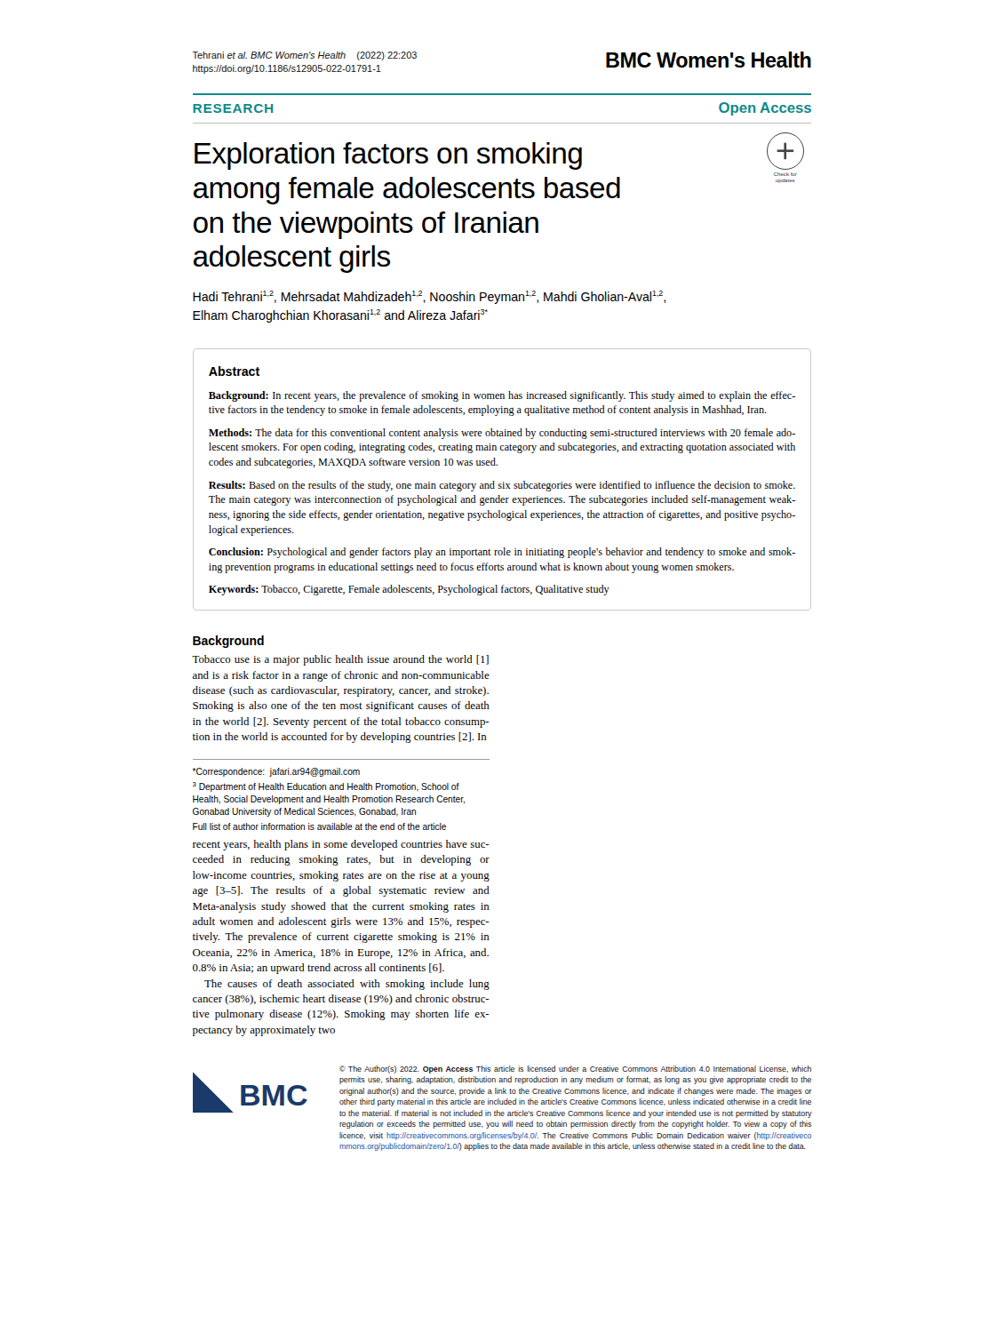Tehrani et al. BMC Women's Health (2022) 22:203
https://doi.org/10.1186/s12905-022-01791-1
BMC Women's Health
RESEARCH
Open Access
Check for
updates
Exploration factors on smoking among female adolescents based on the viewpoints of Iranian adolescent girls
Hadi Tehrani1,2, Mehrsadat Mahdizadeh1,2, Nooshin Peyman1,2, Mahdi Gholian‑Aval1,2,
Elham Charoghchian Khorasani1,2 and Alireza Jafari3*
Abstract
Background: In recent years, the prevalence of smoking in women has increased significantly. This study aimed to explain the effective factors in the tendency to smoke in female adolescents, employing a qualitative method of content analysis in Mashhad, Iran.
Methods: The data for this conventional content analysis were obtained by conducting semi‑structured interviews with 20 female adolescent smokers. For open coding, integrating codes, creating main category and subcategories, and extracting quotation associated with codes and subcategories, MAXQDA software version 10 was used.
Results: Based on the results of the study, one main category and six subcategories were identified to influence the decision to smoke. The main category was interconnection of psychological and gender experiences. The subcategories included self‑management weakness, ignoring the side effects, gender orientation, negative psychological experiences, the attraction of cigarettes, and positive psychological experiences.
Conclusion: Psychological and gender factors play an important role in initiating people's behavior and tendency to smoke and smoking prevention programs in educational settings need to focus efforts around what is known about young women smokers.
Keywords: Tobacco, Cigarette, Female adolescents, Psychological factors, Qualitative study
Background
Tobacco use is a major public health issue around the world [1] and is a risk factor in a range of chronic and non‑communicable disease (such as cardiovascular, respiratory, cancer, and stroke). Smoking is also one of the ten most significant causes of death in the world [2]. Seventy percent of the total tobacco consumption in the world is accounted for by developing countries [2]. In
*Correspondence: jafari.ar94@gmail.com
3 Department of Health Education and Health Promotion, School of Health, Social Development and Health Promotion Research Center, Gonabad University of Medical Sciences, Gonabad, Iran
Full list of author information is available at the end of the article
recent years, health plans in some developed countries have succeeded in reducing smoking rates, but in developing or low‑income countries, smoking rates are on the rise at a young age [3–5]. The results of a global systematic review and Meta‑analysis study showed that the current smoking rates in adult women and adolescent girls were 13% and 15%, respectively. The prevalence of current cigarette smoking is 21% in Oceania, 22% in America, 18% in Europe, 12% in Africa, and. 0.8% in Asia; an upward trend across all continents [6].
The causes of death associated with smoking include lung cancer (38%), ischemic heart disease (19%) and chronic obstructive pulmonary disease (12%). Smoking may shorten life expectancy by approximately two
BMC
© The Author(s) 2022. Open Access This article is licensed under a Creative Commons Attribution 4.0 International License, which permits use, sharing, adaptation, distribution and reproduction in any medium or format, as long as you give appropriate credit to the original author(s) and the source, provide a link to the Creative Commons licence, and indicate if changes were made. The images or other third party material in this article are included in the article's Creative Commons licence, unless indicated otherwise in a credit line to the material. If material is not included in the article's Creative Commons licence and your intended use is not permitted by statutory regulation or exceeds the permitted use, you will need to obtain permission directly from the copyright holder. To view a copy of this licence, visit http://creativecommons.org/licenses/by/4.0/. The Creative Commons Public Domain Dedication waiver (http://creativeco mmons.org/publicdomain/zero/1.0/) applies to the data made available in this article, unless otherwise stated in a credit line to the data.